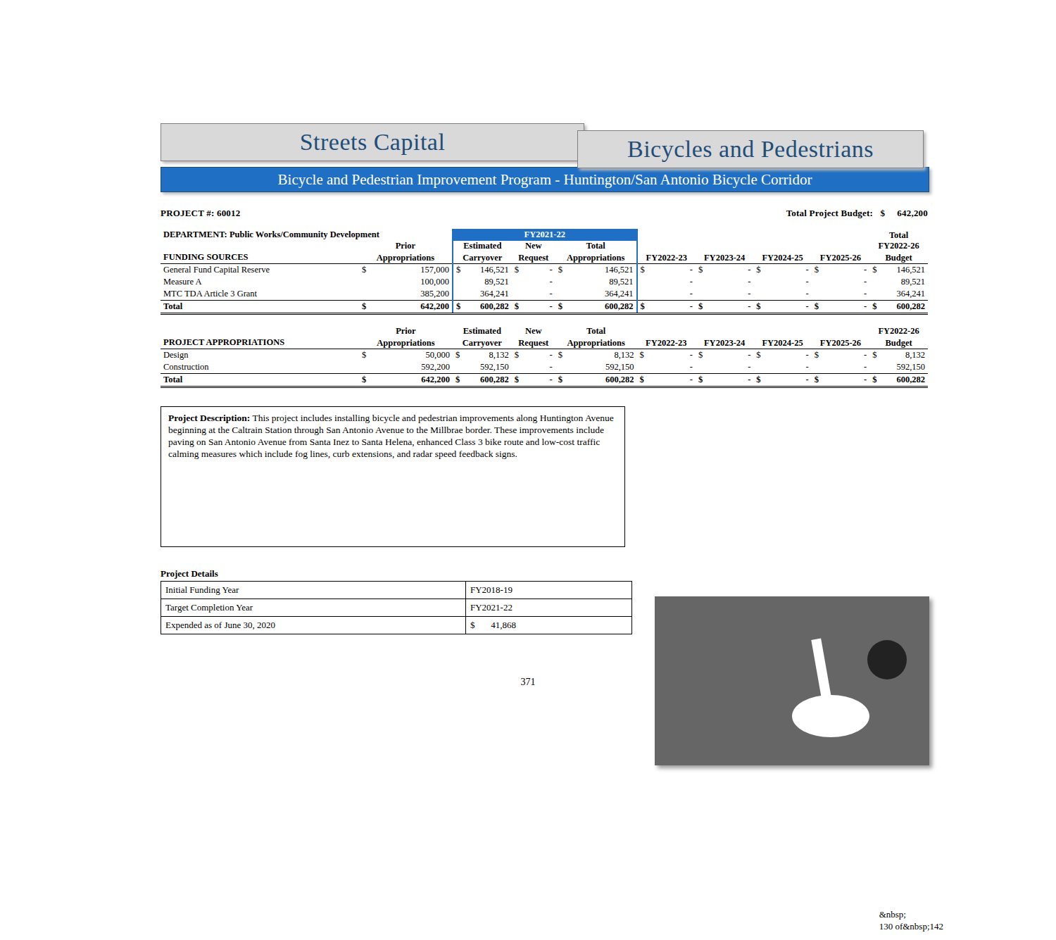Streets Capital
Bicycles and Pedestrians
Bicycle and Pedestrian Improvement Program - Huntington/San Antonio Bicycle Corridor
PROJECT #: 60012
Total Project Budget: $ 642,200
| DEPARTMENT: Public Works/Community Development | FY2021-22 | | Total |
| | Prior | Estimated | New | Total | | | | | FY2022-26 |
| FUNDING SOURCES | Appropriations | Carryover | Request | Appropriations | FY2022-23 | FY2023-24 | FY2024-25 | FY2025-26 | Budget |
| General Fund Capital Reserve | $ | 157,000 | $ | 146,521 | $ | - | $ | 146,521 | $ | - | $ | - | $ | - | $ | - | $ | 146,521 |
| Measure A | | 100,000 | | 89,521 | | - | | 89,521 | | - | | - | | - | | - | | 89,521 |
| MTC TDA Article 3 Grant | | 385,200 | | 364,241 | | - | | 364,241 | | - | | - | | - | | - | | 364,241 |
| Total | $ | 642,200 | $ | 600,282 | $ | - | $ | 600,282 | $ | - | $ | - | $ | - | $ | - | $ | 600,282 |
| | Prior | Estimated | New | Total | | | | | FY2022-26 |
| PROJECT APPROPRIATIONS | Appropriations | Carryover | Request | Appropriations | FY2022-23 | FY2023-24 | FY2024-25 | FY2025-26 | Budget |
| Design | $ | 50,000 | $ | 8,132 | $ | - | $ | 8,132 | $ | - | $ | - | $ | - | $ | - | $ | 8,132 |
| Construction | | 592,200 | | 592,150 | | - | | 592,150 | | - | | - | | - | | - | | 592,150 |
| Total | $ | 642,200 | $ | 600,282 | $ | - | $ | 600,282 | $ | - | $ | - | $ | - | $ | - | $ | 600,282 |
Project Description: This project includes installing bicycle and pedestrian improvements along Huntington Avenue beginning at the Caltrain Station through San Antonio Avenue to the Millbrae border. These improvements include paving on San Antonio Avenue from Santa Inez to Santa Helena, enhanced Class 3 bike route and low-cost traffic calming measures which include fog lines, curb extensions, and radar speed feedback signs.
Project Details
| Initial Funding Year | FY2018-19 |
| Target Completion Year | FY2021-22 |
| Expended as of June 30, 2020 | $ 41,868 |
371
&nbsp;
130 of&nbsp;142